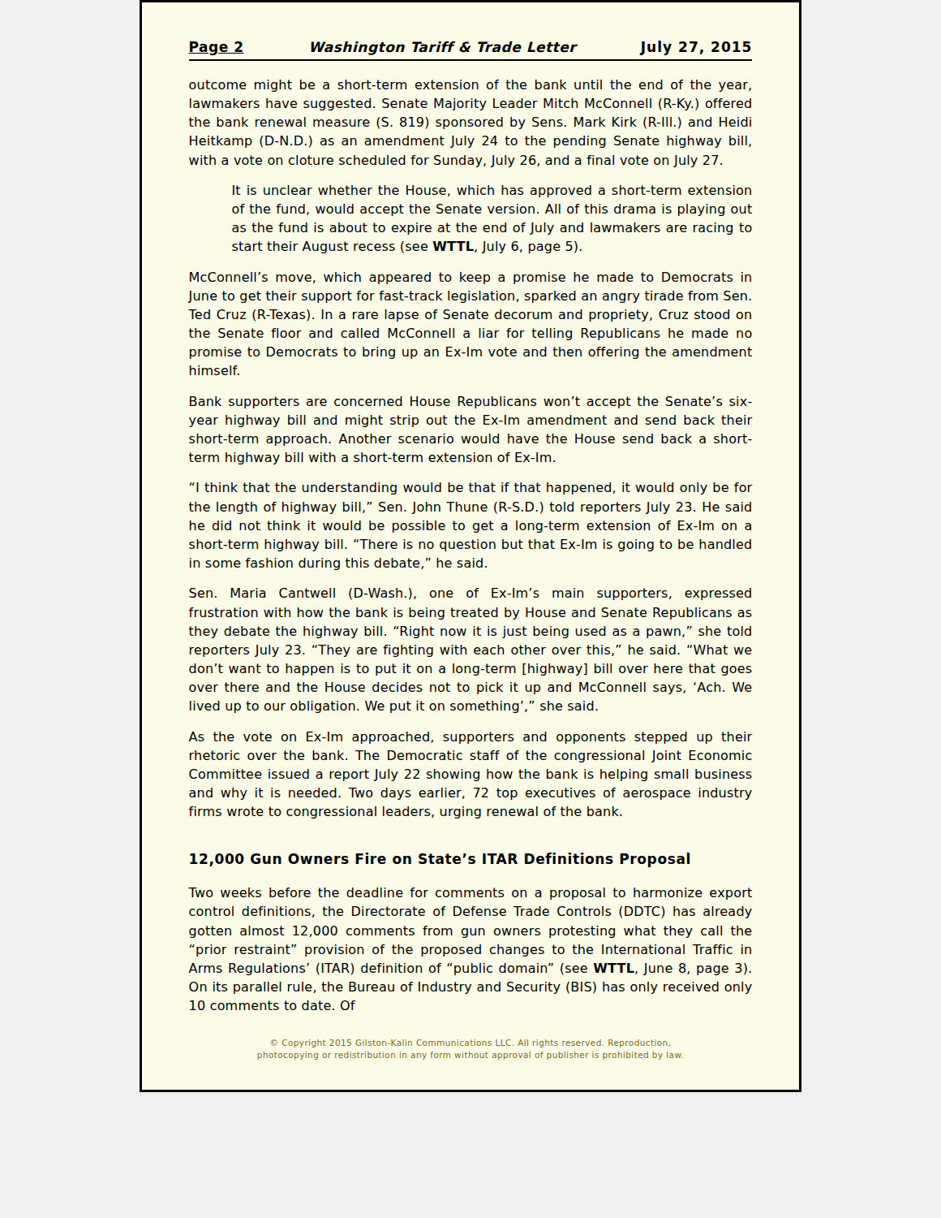Page 2 Washington Tariff & Trade Letter July 27, 2015
outcome might be a short-term extension of the bank until the end of the year, lawmakers have suggested. Senate Majority Leader Mitch McConnell (R-Ky.) offered the bank renewal measure (S. 819) sponsored by Sens. Mark Kirk (R-Ill.) and Heidi Heitkamp (D-N.D.) as an amendment July 24 to the pending Senate highway bill, with a vote on cloture scheduled for Sunday, July 26, and a final vote on July 27.
It is unclear whether the House, which has approved a short-term extension of the fund, would accept the Senate version. All of this drama is playing out as the fund is about to expire at the end of July and lawmakers are racing to start their August recess (see WTTL, July 6, page 5).
McConnell’s move, which appeared to keep a promise he made to Democrats in June to get their support for fast-track legislation, sparked an angry tirade from Sen. Ted Cruz (R-Texas). In a rare lapse of Senate decorum and propriety, Cruz stood on the Senate floor and called McConnell a liar for telling Republicans he made no promise to Democrats to bring up an Ex-Im vote and then offering the amendment himself.
Bank supporters are concerned House Republicans won’t accept the Senate’s six-year highway bill and might strip out the Ex-Im amendment and send back their short-term approach. Another scenario would have the House send back a short-term highway bill with a short-term extension of Ex-Im.
“I think that the understanding would be that if that happened, it would only be for the length of highway bill,” Sen. John Thune (R-S.D.) told reporters July 23. He said he did not think it would be possible to get a long-term extension of Ex-Im on a short-term highway bill. “There is no question but that Ex-Im is going to be handled in some fashion during this debate,” he said.
Sen. Maria Cantwell (D-Wash.), one of Ex-Im’s main supporters, expressed frustration with how the bank is being treated by House and Senate Republicans as they debate the highway bill. “Right now it is just being used as a pawn,” she told reporters July 23. “They are fighting with each other over this,” he said. “What we don’t want to happen is to put it on a long-term [highway] bill over here that goes over there and the House decides not to pick it up and McConnell says, ‘Ach. We lived up to our obligation. We put it on something’,” she said.
As the vote on Ex-Im approached, supporters and opponents stepped up their rhetoric over the bank. The Democratic staff of the congressional Joint Economic Committee issued a report July 22 showing how the bank is helping small business and why it is needed. Two days earlier, 72 top executives of aerospace industry firms wrote to congressional leaders, urging renewal of the bank.
12,000 Gun Owners Fire on State’s ITAR Definitions Proposal
Two weeks before the deadline for comments on a proposal to harmonize export control definitions, the Directorate of Defense Trade Controls (DDTC) has already gotten almost 12,000 comments from gun owners protesting what they call the “prior restraint” provision of the proposed changes to the International Traffic in Arms Regulations’ (ITAR) definition of “public domain” (see WTTL, June 8, page 3). On its parallel rule, the Bureau of Industry and Security (BIS) has only received only 10 comments to date. Of
© Copyright 2015 Gilston-Kalin Communications LLC. All rights reserved. Reproduction, photocopying or redistribution in any form without approval of publisher is prohibited by law.